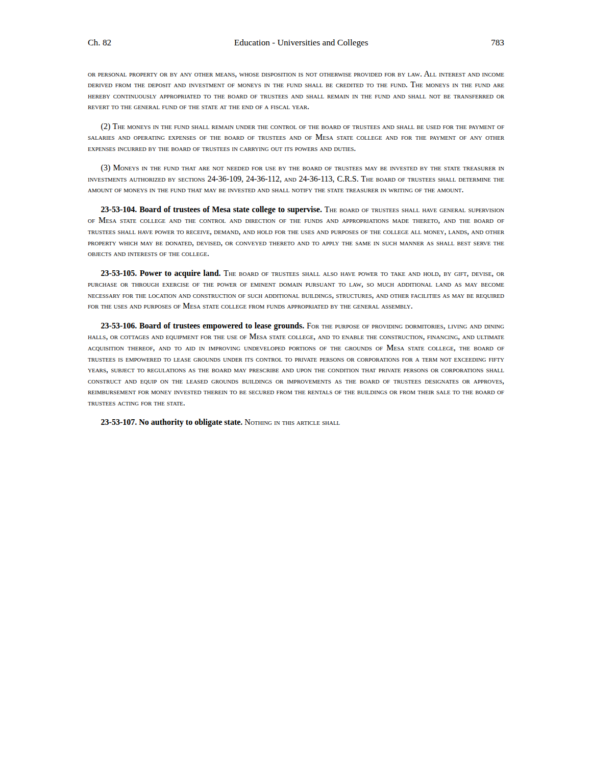Ch. 82 Education - Universities and Colleges 783
or personal property or by any other means, whose disposition is not otherwise provided for by law. All interest and income derived from the deposit and investment of moneys in the fund shall be credited to the fund. The moneys in the fund are hereby continuously appropriated to the board of trustees and shall remain in the fund and shall not be transferred or revert to the general fund of the state at the end of a fiscal year.
(2) The moneys in the fund shall remain under the control of the board of trustees and shall be used for the payment of salaries and operating expenses of the board of trustees and of Mesa state college and for the payment of any other expenses incurred by the board of trustees in carrying out its powers and duties.
(3) Moneys in the fund that are not needed for use by the board of trustees may be invested by the state treasurer in investments authorized by sections 24-36-109, 24-36-112, and 24-36-113, C.R.S. The board of trustees shall determine the amount of moneys in the fund that may be invested and shall notify the state treasurer in writing of the amount.
23-53-104. Board of trustees of Mesa state college to supervise. The board of trustees shall have general supervision of Mesa state college and the control and direction of the funds and appropriations made thereto, and the board of trustees shall have power to receive, demand, and hold for the uses and purposes of the college all money, lands, and other property which may be donated, devised, or conveyed thereto and to apply the same in such manner as shall best serve the objects and interests of the college.
23-53-105. Power to acquire land. The board of trustees shall also have power to take and hold, by gift, devise, or purchase or through exercise of the power of eminent domain pursuant to law, so much additional land as may become necessary for the location and construction of such additional buildings, structures, and other facilities as may be required for the uses and purposes of Mesa state college from funds appropriated by the general assembly.
23-53-106. Board of trustees empowered to lease grounds. For the purpose of providing dormitories, living and dining halls, or cottages and equipment for the use of Mesa state college, and to enable the construction, financing, and ultimate acquisition thereof, and to aid in improving undeveloped portions of the grounds of Mesa state college, the board of trustees is empowered to lease grounds under its control to private persons or corporations for a term not exceeding fifty years, subject to regulations as the board may prescribe and upon the condition that private persons or corporations shall construct and equip on the leased grounds buildings or improvements as the board of trustees designates or approves, reimbursement for money invested therein to be secured from the rentals of the buildings or from their sale to the board of trustees acting for the state.
23-53-107. No authority to obligate state. Nothing in this article shall